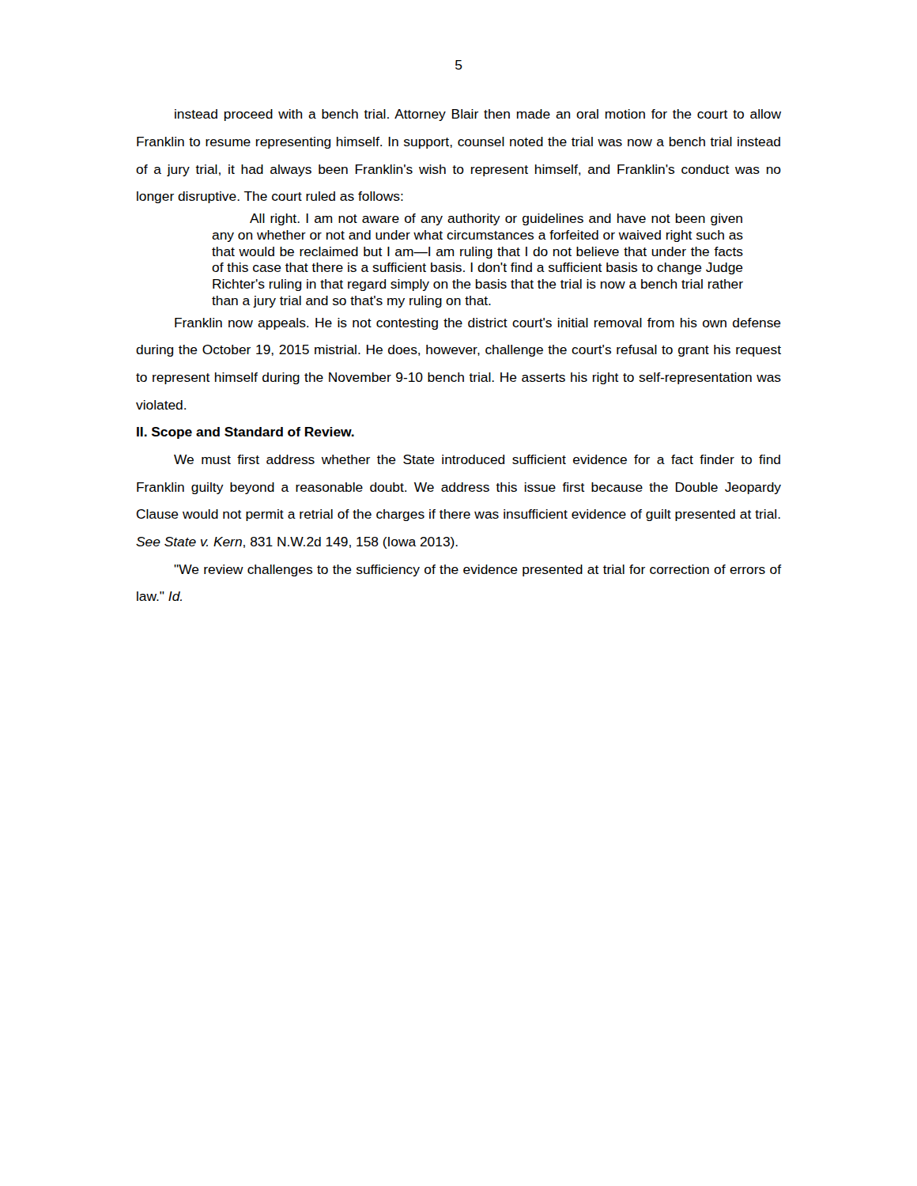5
instead proceed with a bench trial. Attorney Blair then made an oral motion for the court to allow Franklin to resume representing himself. In support, counsel noted the trial was now a bench trial instead of a jury trial, it had always been Franklin's wish to represent himself, and Franklin's conduct was no longer disruptive. The court ruled as follows:
All right. I am not aware of any authority or guidelines and have not been given any on whether or not and under what circumstances a forfeited or waived right such as that would be reclaimed but I am—I am ruling that I do not believe that under the facts of this case that there is a sufficient basis. I don't find a sufficient basis to change Judge Richter's ruling in that regard simply on the basis that the trial is now a bench trial rather than a jury trial and so that's my ruling on that.
Franklin now appeals. He is not contesting the district court's initial removal from his own defense during the October 19, 2015 mistrial. He does, however, challenge the court's refusal to grant his request to represent himself during the November 9-10 bench trial. He asserts his right to self-representation was violated.
II. Scope and Standard of Review.
We must first address whether the State introduced sufficient evidence for a fact finder to find Franklin guilty beyond a reasonable doubt. We address this issue first because the Double Jeopardy Clause would not permit a retrial of the charges if there was insufficient evidence of guilt presented at trial. See State v. Kern, 831 N.W.2d 149, 158 (Iowa 2013).
"We review challenges to the sufficiency of the evidence presented at trial for correction of errors of law." Id.